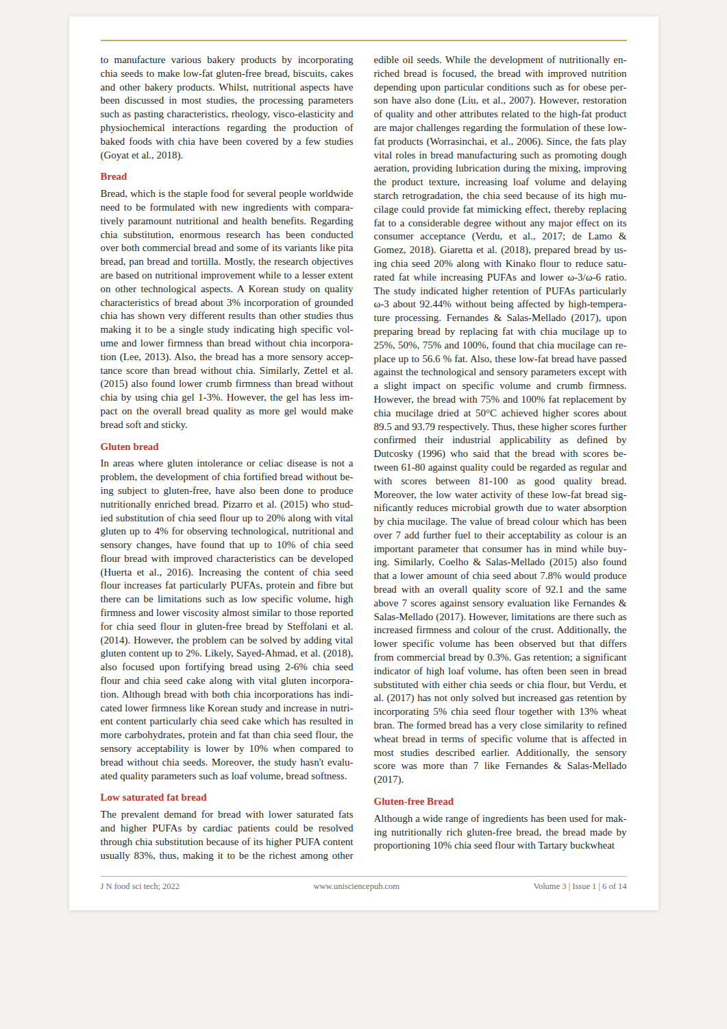to manufacture various bakery products by incorporating chia seeds to make low-fat gluten-free bread, biscuits, cakes and other bakery products. Whilst, nutritional aspects have been discussed in most studies, the processing parameters such as pasting characteristics, rheology, visco-elasticity and physiochemical interactions regarding the production of baked foods with chia have been covered by a few studies (Goyat et al., 2018).
Bread
Bread, which is the staple food for several people worldwide need to be formulated with new ingredients with comparatively paramount nutritional and health benefits. Regarding chia substitution, enormous research has been conducted over both commercial bread and some of its variants like pita bread, pan bread and tortilla. Mostly, the research objectives are based on nutritional improvement while to a lesser extent on other technological aspects. A Korean study on quality characteristics of bread about 3% incorporation of grounded chia has shown very different results than other studies thus making it to be a single study indicating high specific volume and lower firmness than bread without chia incorporation (Lee, 2013). Also, the bread has a more sensory acceptance score than bread without chia. Similarly, Zettel et al. (2015) also found lower crumb firmness than bread without chia by using chia gel 1-3%. However, the gel has less impact on the overall bread quality as more gel would make bread soft and sticky.
Gluten bread
In areas where gluten intolerance or celiac disease is not a problem, the development of chia fortified bread without being subject to gluten-free, have also been done to produce nutritionally enriched bread. Pizarro et al. (2015) who studied substitution of chia seed flour up to 20% along with vital gluten up to 4% for observing technological, nutritional and sensory changes, have found that up to 10% of chia seed flour bread with improved characteristics can be developed (Huerta et al., 2016). Increasing the content of chia seed flour increases fat particularly PUFAs, protein and fibre but there can be limitations such as low specific volume, high firmness and lower viscosity almost similar to those reported for chia seed flour in gluten-free bread by Steffolani et al. (2014). However, the problem can be solved by adding vital gluten content up to 2%. Likely, Sayed-Ahmad, et al. (2018), also focused upon fortifying bread using 2-6% chia seed flour and chia seed cake along with vital gluten incorporation. Although bread with both chia incorporations has indicated lower firmness like Korean study and increase in nutrient content particularly chia seed cake which has resulted in more carbohydrates, protein and fat than chia seed flour, the sensory acceptability is lower by 10% when compared to bread without chia seeds. Moreover, the study hasn't evaluated quality parameters such as loaf volume, bread softness.
Low saturated fat bread
The prevalent demand for bread with lower saturated fats and higher PUFAs by cardiac patients could be resolved through chia substitution because of its higher PUFA content usually 83%, thus, making it to be the richest among other edible oil seeds. While the development of nutritionally enriched bread is focused, the bread with improved nutrition depending upon particular conditions such as for obese person have also done (Liu, et al., 2007). However, restoration of quality and other attributes related to the high-fat product are major challenges regarding the formulation of these low-fat products (Worrasinchai, et al., 2006). Since, the fats play vital roles in bread manufacturing such as promoting dough aeration, providing lubrication during the mixing, improving the product texture, increasing loaf volume and delaying starch retrogradation, the chia seed because of its high mucilage could provide fat mimicking effect, thereby replacing fat to a considerable degree without any major effect on its consumer acceptance (Verdu, et al., 2017; de Lamo & Gomez, 2018). Giaretta et al. (2018), prepared bread by using chia seed 20% along with Kinako flour to reduce saturated fat while increasing PUFAs and lower ω-3/ω-6 ratio. The study indicated higher retention of PUFAs particularly ω-3 about 92.44% without being affected by high-temperature processing. Fernandes & Salas-Mellado (2017), upon preparing bread by replacing fat with chia mucilage up to 25%, 50%, 75% and 100%, found that chia mucilage can replace up to 56.6 % fat. Also, these low-fat bread have passed against the technological and sensory parameters except with a slight impact on specific volume and crumb firmness. However, the bread with 75% and 100% fat replacement by chia mucilage dried at 50°C achieved higher scores about 89.5 and 93.79 respectively. Thus, these higher scores further confirmed their industrial applicability as defined by Dutcosky (1996) who said that the bread with scores between 61-80 against quality could be regarded as regular and with scores between 81-100 as good quality bread. Moreover, the low water activity of these low-fat bread significantly reduces microbial growth due to water absorption by chia mucilage. The value of bread colour which has been over 7 add further fuel to their acceptability as colour is an important parameter that consumer has in mind while buying. Similarly, Coelho & Salas-Mellado (2015) also found that a lower amount of chia seed about 7.8% would produce bread with an overall quality score of 92.1 and the same above 7 scores against sensory evaluation like Fernandes & Salas-Mellado (2017). However, limitations are there such as increased firmness and colour of the crust. Additionally, the lower specific volume has been observed but that differs from commercial bread by 0.3%. Gas retention; a significant indicator of high loaf volume, has often been seen in bread substituted with either chia seeds or chia flour, but Verdu, et al. (2017) has not only solved but increased gas retention by incorporating 5% chia seed flour together with 13% wheat bran. The formed bread has a very close similarity to refined wheat bread in terms of specific volume that is affected in most studies described earlier. Additionally, the sensory score was more than 7 like Fernandes & Salas-Mellado (2017).
Gluten-free Bread
Although a wide range of ingredients has been used for making nutritionally rich gluten-free bread, the bread made by proportioning 10% chia seed flour with Tartary buckwheat
J N food sci tech; 2022 www.unisciencepub.com Volume 3 | Issue 1 | 6 of 14